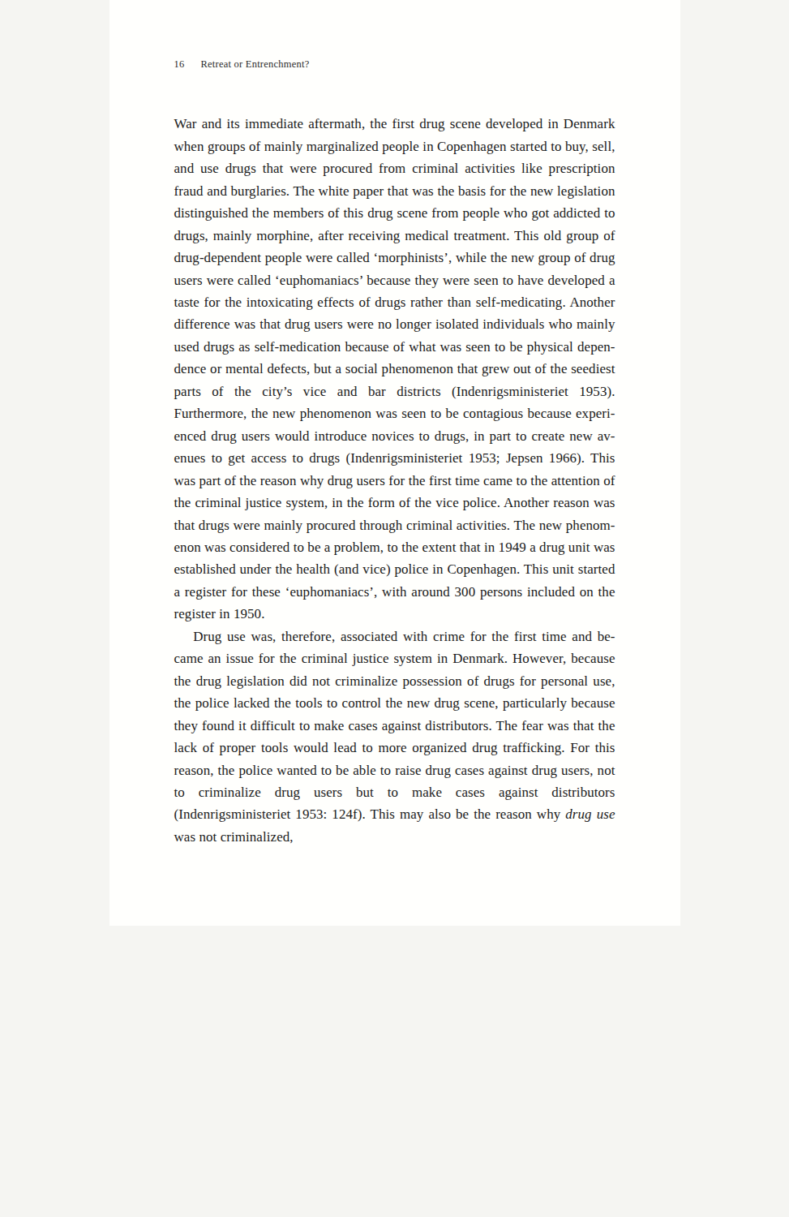16 Retreat or Entrenchment?
War and its immediate aftermath, the first drug scene developed in Denmark when groups of mainly marginalized people in Copenhagen started to buy, sell, and use drugs that were procured from criminal activities like prescription fraud and burglaries. The white paper that was the basis for the new legislation distinguished the members of this drug scene from people who got addicted to drugs, mainly morphine, after receiving medical treatment. This old group of drug-dependent people were called ‘morphinists’, while the new group of drug users were called ‘euphomaniacs’ because they were seen to have developed a taste for the intoxicating effects of drugs rather than self-medicating. Another difference was that drug users were no longer isolated individuals who mainly used drugs as self-medication because of what was seen to be physical dependence or mental defects, but a social phenomenon that grew out of the seediest parts of the city’s vice and bar districts (Indenrigsministeriet 1953). Furthermore, the new phenomenon was seen to be contagious because experienced drug users would introduce novices to drugs, in part to create new avenues to get access to drugs (Indenrigsministeriet 1953; Jepsen 1966). This was part of the reason why drug users for the first time came to the attention of the criminal justice system, in the form of the vice police. Another reason was that drugs were mainly procured through criminal activities. The new phenomenon was considered to be a problem, to the extent that in 1949 a drug unit was established under the health (and vice) police in Copenhagen. This unit started a register for these ‘euphomaniacs’, with around 300 persons included on the register in 1950.
Drug use was, therefore, associated with crime for the first time and became an issue for the criminal justice system in Denmark. However, because the drug legislation did not criminalize possession of drugs for personal use, the police lacked the tools to control the new drug scene, particularly because they found it difficult to make cases against distributors. The fear was that the lack of proper tools would lead to more organized drug trafficking. For this reason, the police wanted to be able to raise drug cases against drug users, not to criminalize drug users but to make cases against distributors (Indenrigsministeriet 1953: 124f). This may also be the reason why drug use was not criminalized,